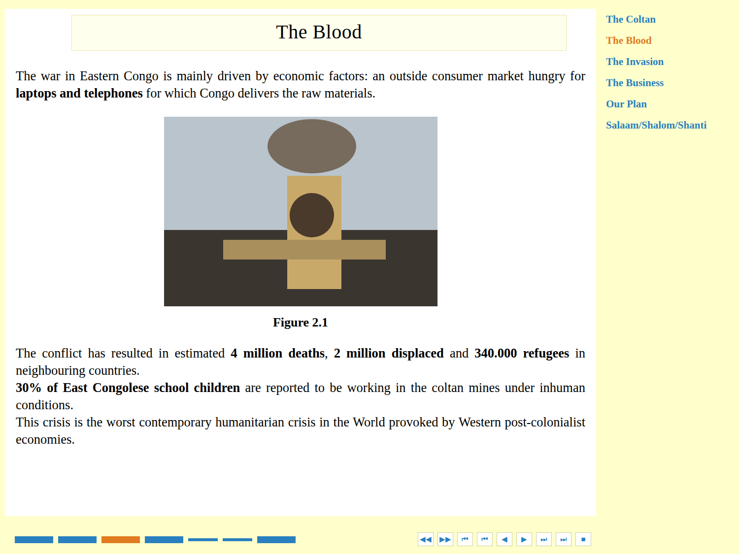The Coltan The Blood The Invasion The Business Our Plan Salaam/Shalom/Shanti
The Blood
The war in Eastern Congo is mainly driven by economic factors: an outside consumer market hungry for laptops and telephones for which Congo delivers the raw materials.
Figure 2.1
The conflict has resulted in estimated 4 million deaths, 2 million displaced and 340.000 refugees in neighbouring countries.
30% of East Congolese school children are reported to be working in the coltan mines under inhuman conditions.
This crisis is the worst contemporary humanitarian crisis in the World provoked by Western post-colonialist economies.
◀◀ ▶▶ ⏮ ⏮ ◀ ▶ ⏭ ⏭ ■